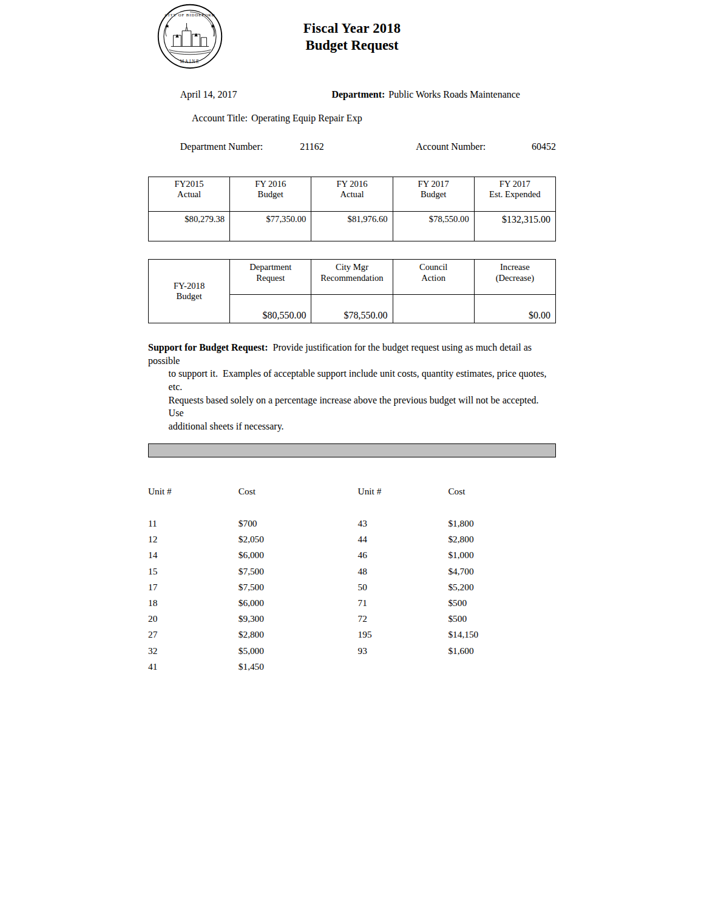CITY OF BIDDEFORD MAINE
Fiscal Year 2018
Budget Request
April 14, 2017
Department: Public Works Roads Maintenance
Account Title: Operating Equip Repair Exp
Department Number:
21162
Account Number:
60452
| FY2015 Actual | FY 2016 Budget | FY 2016 Actual | FY 2017 Budget | FY 2017 Est. Expended |
| --- | --- | --- | --- | --- |
| $80,279.38 | $77,350.00 | $81,976.60 | $78,550.00 | $132,315.00 |
| FY-2018 Budget | Department Request | City Mgr Recommendation | Council Action | Increase (Decrease) |
| $80,550.00 | $78,550.00 | | $0.00 |
Support for Budget Request: Provide justification for the budget request using as much detail as possible
to support it. Examples of acceptable support include unit costs, quantity estimates, price quotes, etc.
Requests based solely on a percentage increase above the previous budget will not be accepted. Use
additional sheets if necessary.
| Unit # | Cost | Unit # | Cost |
| 11 | $700 | 43 | $1,800 |
| 12 | $2,050 | 44 | $2,800 |
| 14 | $6,000 | 46 | $1,000 |
| 15 | $7,500 | 48 | $4,700 |
| 17 | $7,500 | 50 | $5,200 |
| 18 | $6,000 | 71 | $500 |
| 20 | $9,300 | 72 | $500 |
| 27 | $2,800 | 195 | $14,150 |
| 32 | $5,000 | 93 | $1,600 |
| 41 | $1,450 | | |